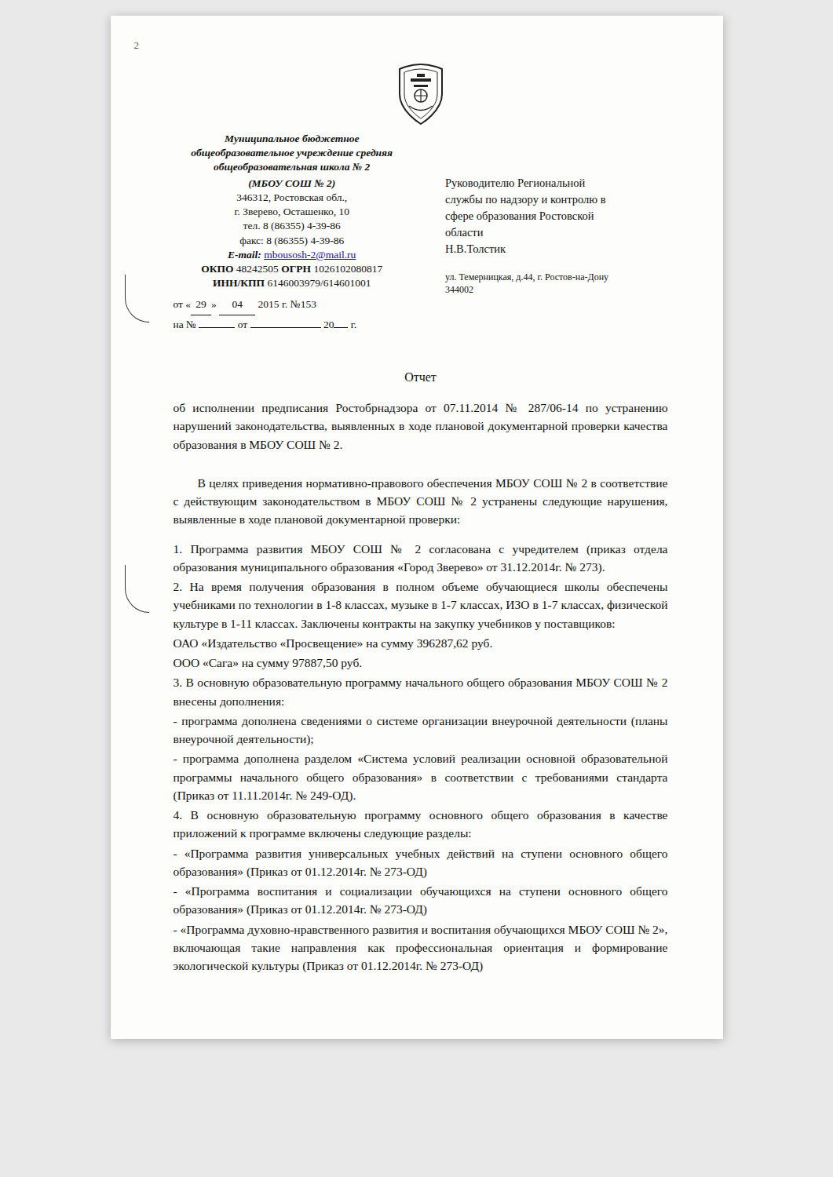2
Муниципальное бюджетное
общеобразовательное учреждение средняя
общеобразовательная школа № 2
(МБОУ СОШ № 2)
346312, Ростовская обл.,
г. Зверево, Осташенко, 10
тел. 8 (86355) 4-39-86
факс: 8 (86355) 4-39-86
E-mail: mbousosh-2@mail.ru
ОКПО 48242505 ОГРН 1026102080817
ИНН/КПП 6146003979/614601001
от «29» 04 2015 г. №153
на № от 20 г.
Руководителю Региональной
службы по надзору и контролю в
сфере образования Ростовской
области
Н.В.Толстик
ул. Темерницкая, д.44, г. Ростов-на-Дону
344002
Отчет
об исполнении предписания Ростобрнадзора от 07.11.2014 № 287/06-14 по устранению нарушений законодательства, выявленных в ходе плановой документарной проверки качества образования в МБОУ СОШ № 2.
В целях приведения нормативно-правового обеспечения МБОУ СОШ № 2 в соответствие с действующим законодательством в МБОУ СОШ № 2 устранены следующие нарушения, выявленные в ходе плановой документарной проверки:
1. Программа развития МБОУ СОШ № 2 согласована с учредителем (приказ отдела образования муниципального образования «Город Зверево» от 31.12.2014г. № 273).
2. На время получения образования в полном объеме обучающиеся школы обеспечены учебниками по технологии в 1-8 классах, музыке в 1-7 классах, ИЗО в 1-7 классах, физической культуре в 1-11 классах. Заключены контракты на закупку учебников у поставщиков:
ОАО «Издательство «Просвещение» на сумму 396287,62 руб.
ООО «Сага» на сумму 97887,50 руб.
3. В основную образовательную программу начального общего образования МБОУ СОШ № 2 внесены дополнения:
- программа дополнена сведениями о системе организации внеурочной деятельности (планы внеурочной деятельности);
- программа дополнена разделом «Система условий реализации основной образовательной программы начального общего образования» в соответствии с требованиями стандарта (Приказ от 11.11.2014г. № 249-ОД).
4. В основную образовательную программу основного общего образования в качестве приложений к программе включены следующие разделы:
- «Программа развития универсальных учебных действий на ступени основного общего образования» (Приказ от 01.12.2014г. № 273-ОД)
- «Программа воспитания и социализации обучающихся на ступени основного общего образования» (Приказ от 01.12.2014г. № 273-ОД)
- «Программа духовно-нравственного развития и воспитания обучающихся МБОУ СОШ № 2», включающая такие направления как профессиональная ориентация и формирование экологической культуры (Приказ от 01.12.2014г. № 273-ОД)